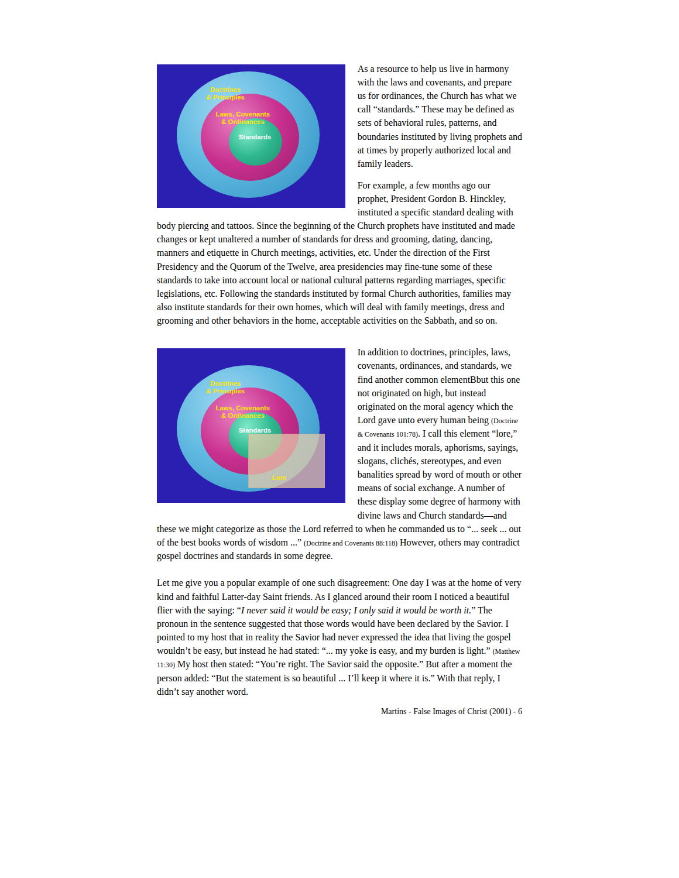Doctrines
& Principles
Laws, Covenants
& Ordinances
Standards
As a resource to help us live in harmony with the laws and covenants, and prepare us for ordinances, the Church has what we call “standards.” These may be defined as sets of behavioral rules, patterns, and boundaries instituted by living prophets and at times by properly authorized local and family leaders.
For example, a few months ago our prophet, President Gordon B. Hinckley, instituted a specific standard dealing with body piercing and tattoos. Since the beginning of the Church prophets have instituted and made changes or kept unaltered a number of standards for dress and grooming, dating, dancing, manners and etiquette in Church meetings, activities, etc. Under the direction of the First Presidency and the Quorum of the Twelve, area presidencies may fine-tune some of these standards to take into account local or national cultural patterns regarding marriages, specific legislations, etc. Following the standards instituted by formal Church authorities, families may also institute standards for their own homes, which will deal with family meetings, dress and grooming and other behaviors in the home, acceptable activities on the Sabbath, and so on.
Doctrines
& Principles
Laws, Covenants
& Ordinances
Standards
Lore
In addition to doctrines, principles, laws, covenants, ordinances, and standards, we find another common elementΒbut this one not originated on high, but instead originated on the moral agency which the Lord gave unto every human being (Doctrine & Covenants 101:78). I call this element “lore,” and it includes morals, aphorisms, sayings, slogans, clichés, stereotypes, and even banalities spread by word of mouth or other means of social exchange. A number of these display some degree of harmony with divine laws and Church standards—and these we might categorize as those the Lord referred to when he commanded us to “... seek ... out of the best books words of wisdom ...” (Doctrine and Covenants 88:118) However, others may contradict gospel doctrines and standards in some degree.
Let me give you a popular example of one such disagreement: One day I was at the home of very kind and faithful Latter-day Saint friends. As I glanced around their room I noticed a beautiful flier with the saying: “I never said it would be easy; I only said it would be worth it.” The pronoun in the sentence suggested that those words would have been declared by the Savior. I pointed to my host that in reality the Savior had never expressed the idea that living the gospel wouldn’t be easy, but instead he had stated: “... my yoke is easy, and my burden is light.” (Matthew 11:30) My host then stated: “You’re right. The Savior said the opposite.” But after a moment the person added: “But the statement is so beautiful ... I’ll keep it where it is.” With that reply, I didn’t say another word.
Martins - False Images of Christ (2001) - 6